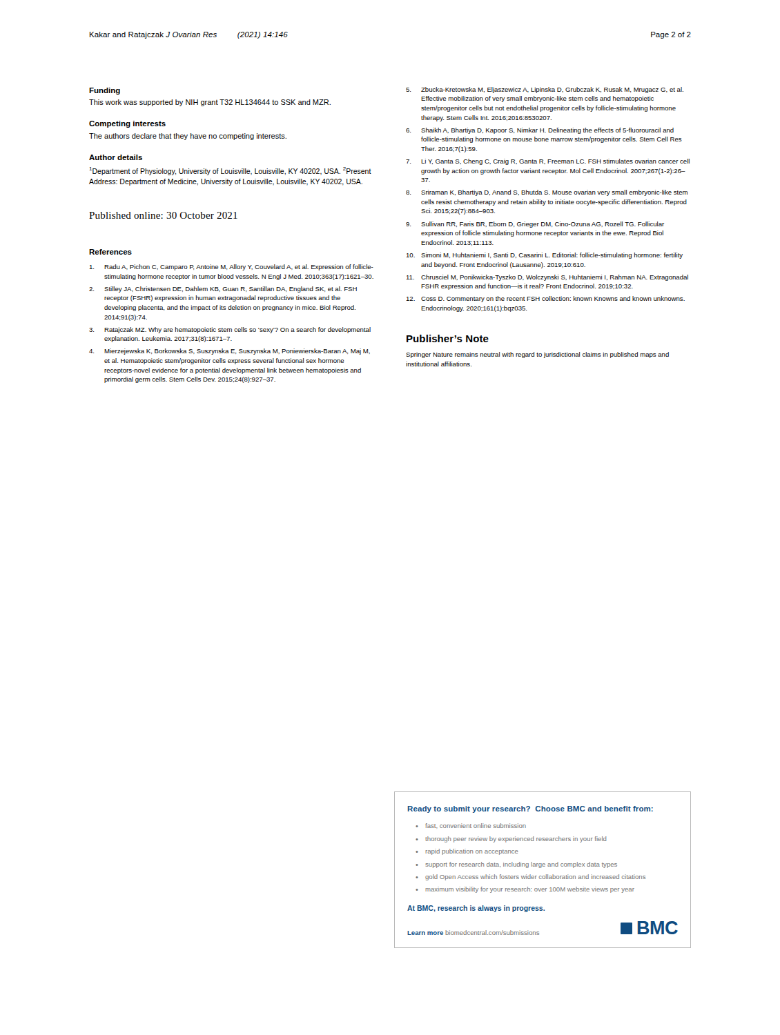Kakar and Ratajczak J Ovarian Res (2021) 14:146
Page 2 of 2
Funding
This work was supported by NIH grant T32 HL134644 to SSK and MZR.
Competing interests
The authors declare that they have no competing interests.
Author details
1Department of Physiology, University of Louisville, Louisville, KY 40202, USA. 2Present Address: Department of Medicine, University of Louisville, Louisville, KY 40202, USA.
Published online: 30 October 2021
References
Radu A, Pichon C, Camparo P, Antoine M, Allory Y, Couvelard A, et al. Expression of follicle-stimulating hormone receptor in tumor blood vessels. N Engl J Med. 2010;363(17):1621–30.
Stilley JA, Christensen DE, Dahlem KB, Guan R, Santillan DA, England SK, et al. FSH receptor (FSHR) expression in human extragonadal reproductive tissues and the developing placenta, and the impact of its deletion on pregnancy in mice. Biol Reprod. 2014;91(3):74.
Ratajczak MZ. Why are hematopoietic stem cells so ‘sexy’? On a search for developmental explanation. Leukemia. 2017;31(8):1671–7.
Mierzejewska K, Borkowska S, Suszynska E, Suszynska M, Poniewierska-Baran A, Maj M, et al. Hematopoietic stem/progenitor cells express several functional sex hormone receptors-novel evidence for a potential developmental link between hematopoiesis and primordial germ cells. Stem Cells Dev. 2015;24(8):927–37.
Zbucka-Kretowska M, Eljaszewicz A, Lipinska D, Grubczak K, Rusak M, Mrugacz G, et al. Effective mobilization of very small embryonic-like stem cells and hematopoietic stem/progenitor cells but not endothelial progenitor cells by follicle-stimulating hormone therapy. Stem Cells Int. 2016;2016:8530207.
Shaikh A, Bhartiya D, Kapoor S, Nimkar H. Delineating the effects of 5-fluorouracil and follicle-stimulating hormone on mouse bone marrow stem/progenitor cells. Stem Cell Res Ther. 2016;7(1):59.
Li Y, Ganta S, Cheng C, Craig R, Ganta R, Freeman LC. FSH stimulates ovarian cancer cell growth by action on growth factor variant receptor. Mol Cell Endocrinol. 2007;267(1-2):26–37.
Sriraman K, Bhartiya D, Anand S, Bhutda S. Mouse ovarian very small embryonic-like stem cells resist chemotherapy and retain ability to initiate oocyte-specific differentiation. Reprod Sci. 2015;22(7):884–903.
Sullivan RR, Faris BR, Eborn D, Grieger DM, Cino-Ozuna AG, Rozell TG. Follicular expression of follicle stimulating hormone receptor variants in the ewe. Reprod Biol Endocrinol. 2013;11:113.
Simoni M, Huhtaniemi I, Santi D, Casarini L. Editorial: follicle-stimulating hormone: fertility and beyond. Front Endocrinol (Lausanne). 2019;10:610.
Chrusciel M, Ponikwicka-Tyszko D, Wolczynski S, Huhtaniemi I, Rahman NA. Extragonadal FSHR expression and function—is it real? Front Endocrinol. 2019;10:32.
Coss D. Commentary on the recent FSH collection: known Knowns and known unknowns. Endocrinology. 2020;161(1):bqz035.
Publisher’s Note
Springer Nature remains neutral with regard to jurisdictional claims in published maps and institutional affiliations.
Ready to submit your research? Choose BMC and benefit from:
fast, convenient online submission
thorough peer review by experienced researchers in your field
rapid publication on acceptance
support for research data, including large and complex data types
gold Open Access which fosters wider collaboration and increased citations
maximum visibility for your research: over 100M website views per year
At BMC, research is always in progress.
Learn more biomedcentral.com/submissions
BMC